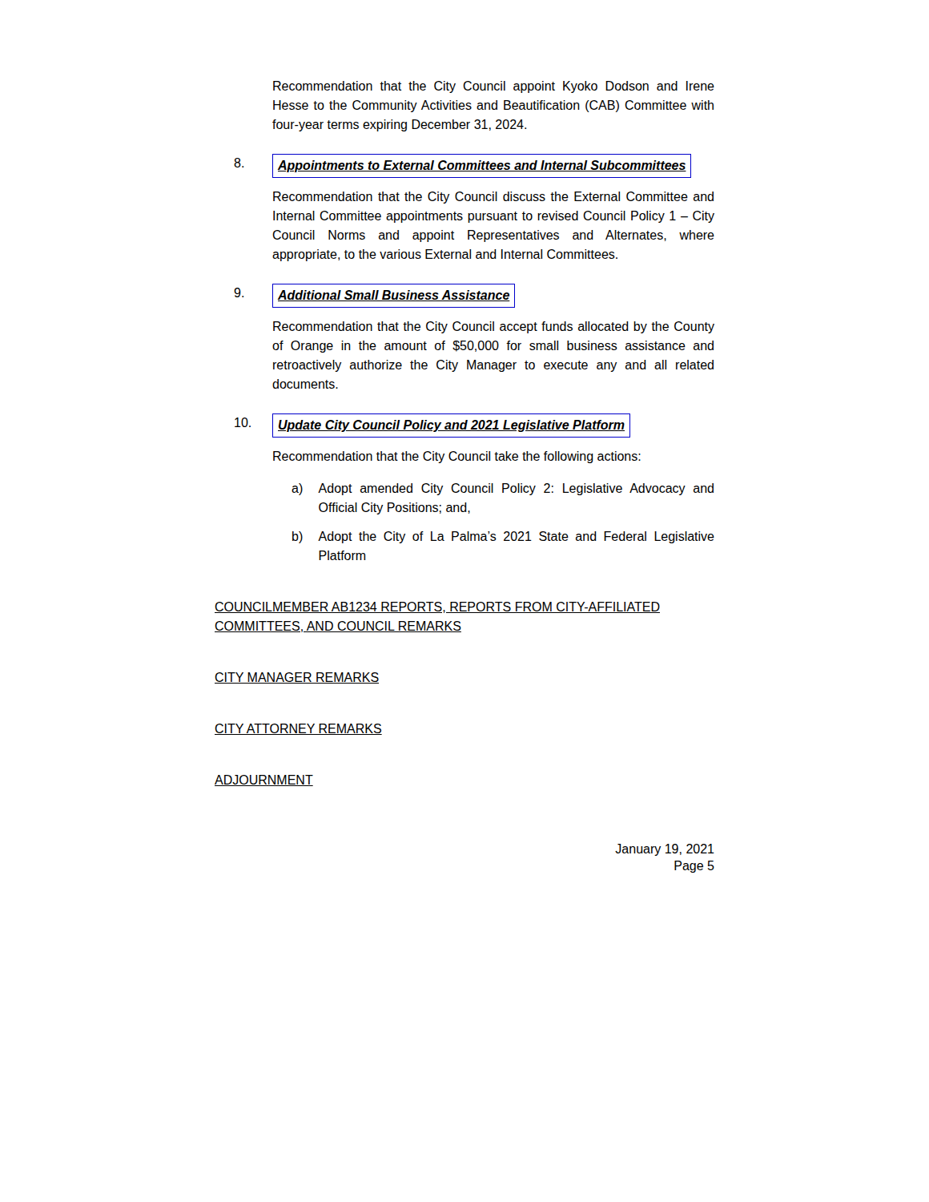Recommendation that the City Council appoint Kyoko Dodson and Irene Hesse to the Community Activities and Beautification (CAB) Committee with four-year terms expiring December 31, 2024.
8.
Appointments to External Committees and Internal Subcommittees
Recommendation that the City Council discuss the External Committee and Internal Committee appointments pursuant to revised Council Policy 1 – City Council Norms and appoint Representatives and Alternates, where appropriate, to the various External and Internal Committees.
9.
Additional Small Business Assistance
Recommendation that the City Council accept funds allocated by the County of Orange in the amount of $50,000 for small business assistance and retroactively authorize the City Manager to execute any and all related documents.
10.
Update City Council Policy and 2021 Legislative Platform
Recommendation that the City Council take the following actions:
a)
Adopt amended City Council Policy 2: Legislative Advocacy and Official City Positions; and,
b)
Adopt the City of La Palma’s 2021 State and Federal Legislative Platform
Councilmember AB1234 Reports, Reports from City-Affiliated Committees, and Council Remarks
City Manager Remarks
City Attorney Remarks
Adjournment
January 19, 2021
Page 5